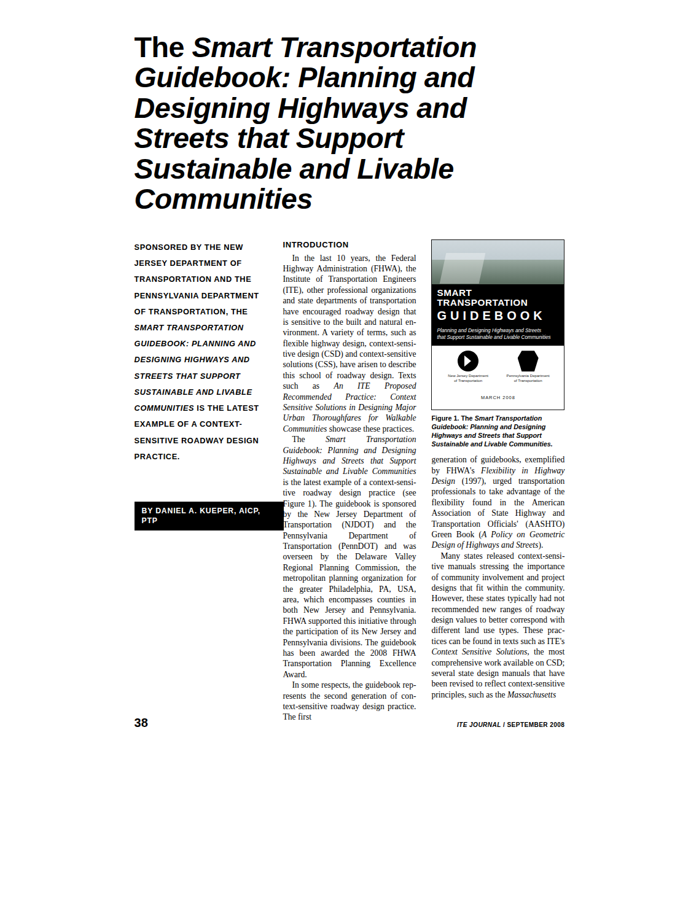The Smart Transportation Guidebook: Planning and Designing Highways and Streets that Support Sustainable and Livable Communities
Sponsored by the New Jersey Department of Transportation and the Pennsylvania Department of Transportation, the Smart Transportation Guidebook: Planning and Designing Highways and Streets that Support Sustainable and Livable Communities is the latest example of a context-sensitive roadway design practice.
BY DANIEL A. KUEPER, AICP, PTP
Introduction
In the last 10 years, the Federal Highway Administration (FHWA), the Institute of Transportation Engineers (ITE), other professional organizations and state departments of transportation have encouraged roadway design that is sensitive to the built and natural environment. A variety of terms, such as flexible highway design, context-sensitive design (CSD) and context-sensitive solutions (CSS), have arisen to describe this school of roadway design. Texts such as An ITE Proposed Recommended Practice: Context Sensitive Solutions in Designing Major Urban Thoroughfares for Walkable Communities showcase these practices.
The Smart Transportation Guidebook: Planning and Designing Highways and Streets that Support Sustainable and Livable Communities is the latest example of a context-sensitive roadway design practice (see Figure 1). The guidebook is sponsored by the New Jersey Department of Transportation (NJDOT) and the Pennsylvania Department of Transportation (PennDOT) and was overseen by the Delaware Valley Regional Planning Commission, the metropolitan planning organization for the greater Philadelphia, PA, USA, area, which encompasses counties in both New Jersey and Pennsylvania. FHWA supported this initiative through the participation of its New Jersey and Pennsylvania divisions. The guidebook has been awarded the 2008 FHWA Transportation Planning Excellence Award.
In some respects, the guidebook represents the second generation of context-sensitive roadway design practice. The first
SMART TRANSPORTATION
GUIDEBOOK
Planning and Designing Highways and Streets
that Support Sustainable and Livable Communities
New Jersey Department
of Transportation
Pennsylvania Department
of Transportation
MARCH 2008
Figure 1. The Smart Transportation Guidebook: Planning and Designing Highways and Streets that Support Sustainable and Livable Communities.
generation of guidebooks, exemplified by FHWA's Flexibility in Highway Design (1997), urged transportation professionals to take advantage of the flexibility found in the American Association of State Highway and Transportation Officials' (AASHTO) Green Book (A Policy on Geometric Design of Highways and Streets).
Many states released context-sensitive manuals stressing the importance of community involvement and project designs that fit within the community. However, these states typically had not recommended new ranges of roadway design values to better correspond with different land use types. These practices can be found in texts such as ITE's Context Sensitive Solutions, the most comprehensive work available on CSD; several state design manuals that have been revised to reflect context-sensitive principles, such as the Massachusetts
38
ITE JOURNAL / SEPTEMBER 2008